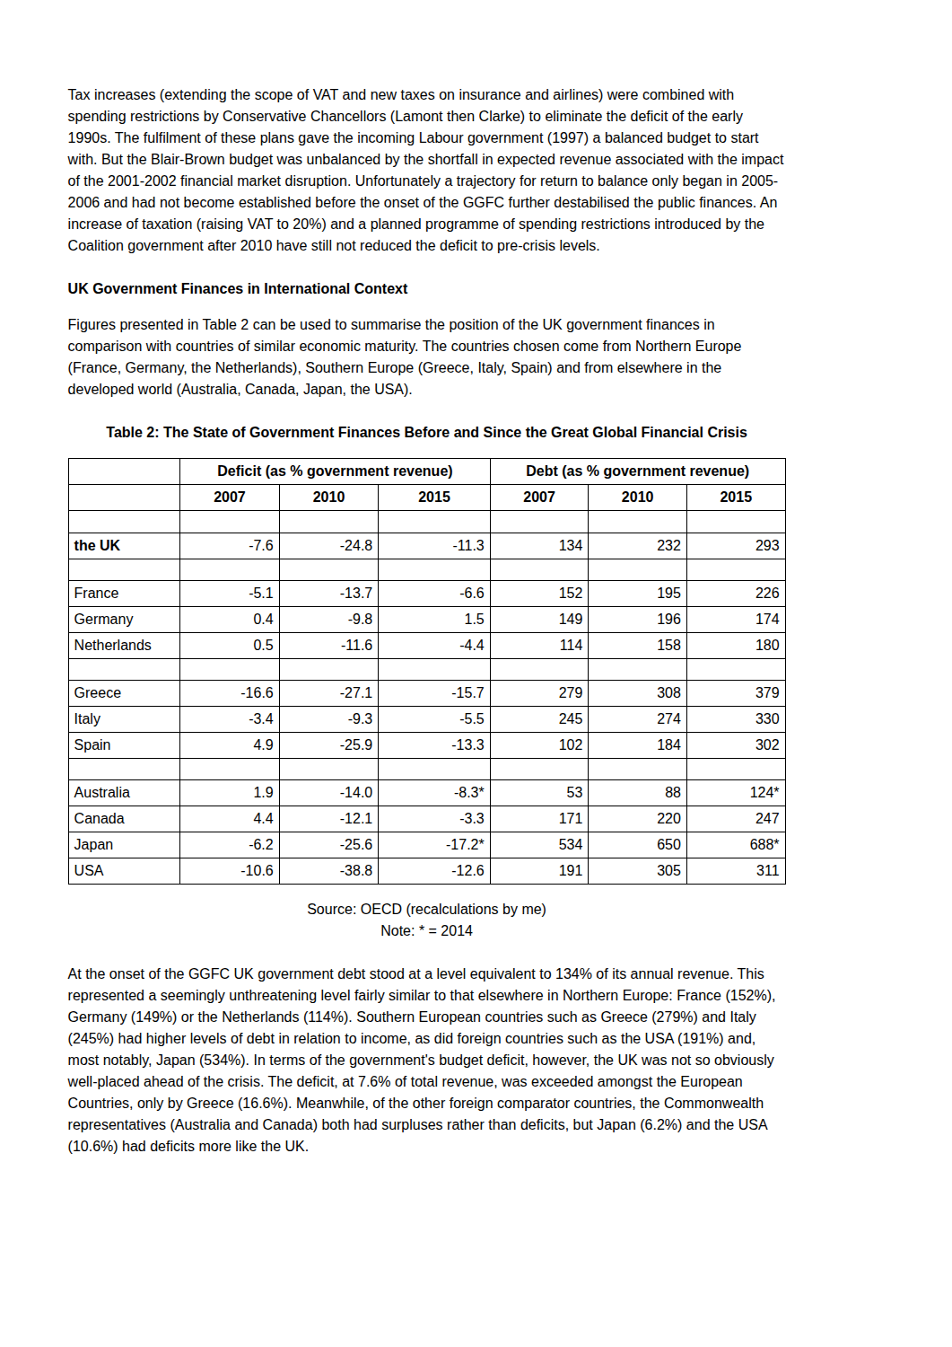Tax increases (extending the scope of VAT and new taxes on insurance and airlines) were combined with spending restrictions by Conservative Chancellors (Lamont then Clarke) to eliminate the deficit of the early 1990s. The fulfilment of these plans gave the incoming Labour government (1997) a balanced budget to start with. But the Blair-Brown budget was unbalanced by the shortfall in expected revenue associated with the impact of the 2001-2002 financial market disruption. Unfortunately a trajectory for return to balance only began in 2005-2006 and had not become established before the onset of the GGFC further destabilised the public finances. An increase of taxation (raising VAT to 20%) and a planned programme of spending restrictions introduced by the Coalition government after 2010 have still not reduced the deficit to pre-crisis levels.
UK Government Finances in International Context
Figures presented in Table 2 can be used to summarise the position of the UK government finances in comparison with countries of similar economic maturity. The countries chosen come from Northern Europe (France, Germany, the Netherlands), Southern Europe (Greece, Italy, Spain) and from elsewhere in the developed world (Australia, Canada, Japan, the USA).
Table 2: The State of Government Finances Before and Since the Great Global Financial Crisis
| | Deficit (as % government revenue) | Debt (as % government revenue) |
| --- | --- | --- |
| | 2007 | 2010 | 2015 | 2007 | 2010 | 2015 |
| the UK | -7.6 | -24.8 | -11.3 | 134 | 232 | 293 |
| France | -5.1 | -13.7 | -6.6 | 152 | 195 | 226 |
| Germany | 0.4 | -9.8 | 1.5 | 149 | 196 | 174 |
| Netherlands | 0.5 | -11.6 | -4.4 | 114 | 158 | 180 |
| Greece | -16.6 | -27.1 | -15.7 | 279 | 308 | 379 |
| Italy | -3.4 | -9.3 | -5.5 | 245 | 274 | 330 |
| Spain | 4.9 | -25.9 | -13.3 | 102 | 184 | 302 |
| Australia | 1.9 | -14.0 | -8.3* | 53 | 88 | 124* |
| Canada | 4.4 | -12.1 | -3.3 | 171 | 220 | 247 |
| Japan | -6.2 | -25.6 | -17.2* | 534 | 650 | 688* |
| USA | -10.6 | -38.8 | -12.6 | 191 | 305 | 311 |
Source: OECD (recalculations by me)
Note: * = 2014
At the onset of the GGFC UK government debt stood at a level equivalent to 134% of its annual revenue. This represented a seemingly unthreatening level fairly similar to that elsewhere in Northern Europe: France (152%), Germany (149%) or the Netherlands (114%). Southern European countries such as Greece (279%) and Italy (245%) had higher levels of debt in relation to income, as did foreign countries such as the USA (191%) and, most notably, Japan (534%). In terms of the government's budget deficit, however, the UK was not so obviously well-placed ahead of the crisis. The deficit, at 7.6% of total revenue, was exceeded amongst the European Countries, only by Greece (16.6%). Meanwhile, of the other foreign comparator countries, the Commonwealth representatives (Australia and Canada) both had surpluses rather than deficits, but Japan (6.2%) and the USA (10.6%) had deficits more like the UK.